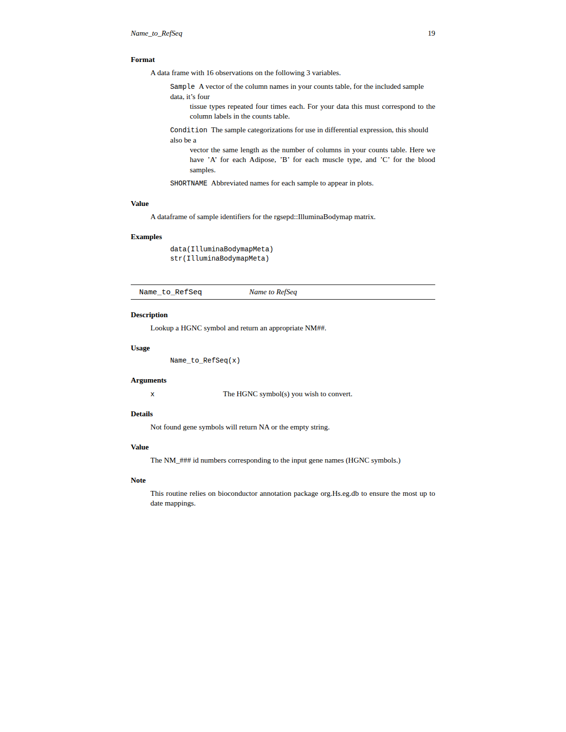Name_to_RefSeq 19
Format
A data frame with 16 observations on the following 3 variables.
Sample A vector of the column names in your counts table, for the included sample data, it’s four tissue types repeated four times each. For your data this must correspond to the column labels in the counts table.
Condition The sample categorizations for use in differential expression, this should also be a vector the same length as the number of columns in your counts table. Here we have ’A’ for each Adipose, ’B’ for each muscle type, and ’C’ for the blood samples.
SHORTNAME Abbreviated names for each sample to appear in plots.
Value
A dataframe of sample identifiers for the rgsepd::IlluminaBodymap matrix.
Examples
data(IlluminaBodymapMeta)
str(IlluminaBodymapMeta)
Name_to_RefSeq Name to RefSeq
Description
Lookup a HGNC symbol and return an appropriate NM##.
Usage
Name_to_RefSeq(x)
Arguments
x The HGNC symbol(s) you wish to convert.
Details
Not found gene symbols will return NA or the empty string.
Value
The NM_### id numbers corresponding to the input gene names (HGNC symbols.)
Note
This routine relies on bioconductor annotation package org.Hs.eg.db to ensure the most up to date mappings.